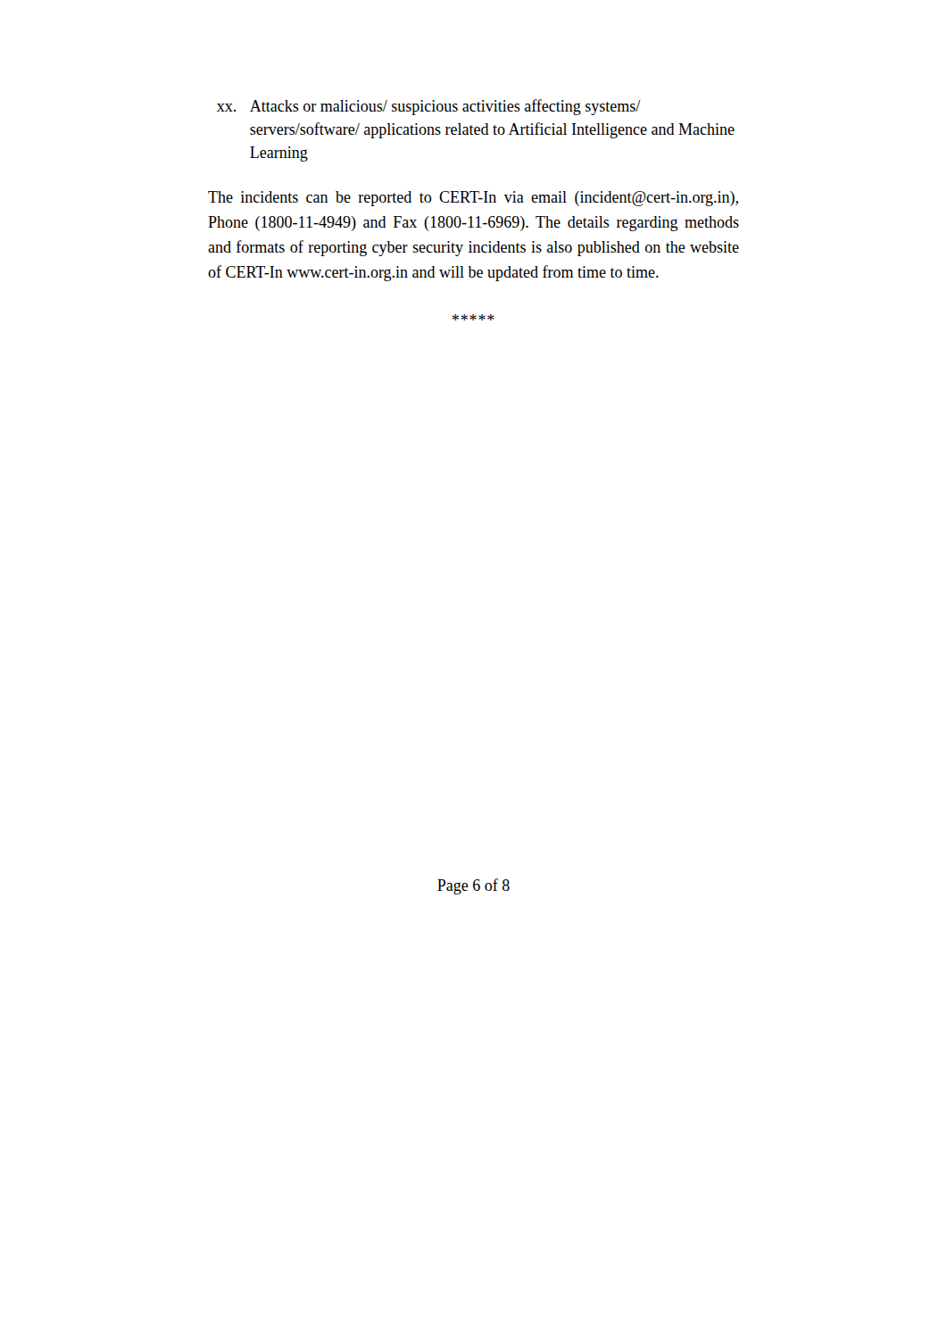xx. Attacks or malicious/ suspicious activities affecting systems/ servers/software/ applications related to Artificial Intelligence and Machine Learning
The incidents can be reported to CERT-In via email (incident@cert-in.org.in), Phone (1800-11-4949) and Fax (1800-11-6969). The details regarding methods and formats of reporting cyber security incidents is also published on the website of CERT-In www.cert-in.org.in and will be updated from time to time.
*****
Page 6 of 8